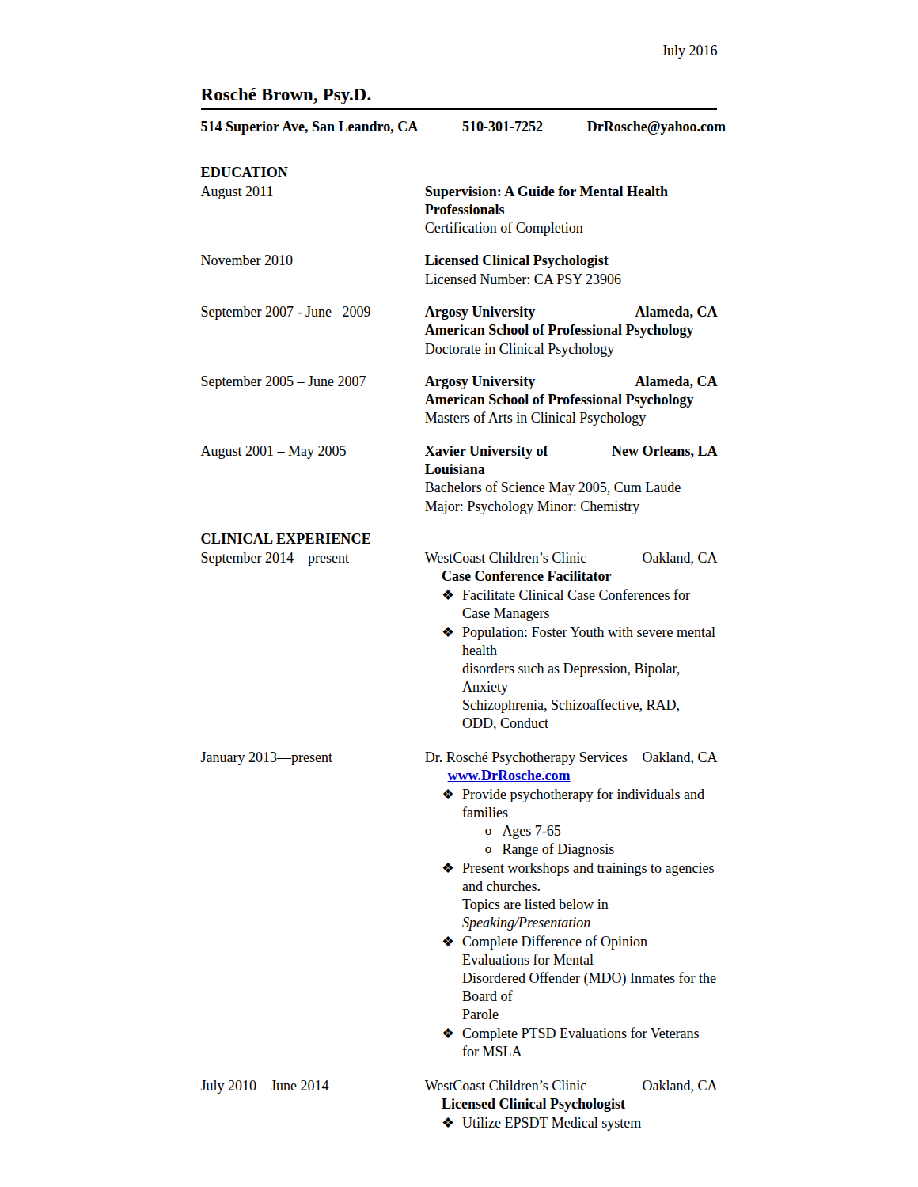July 2016
Rosché Brown, Psy.D.
514 Superior Ave, San Leandro, CA 510-301-7252 DrRosche@yahoo.com
EDUCATION
| August 2011 | Supervision: A Guide for Mental Health Professionals Certification of Completion |
| November 2010 | Licensed Clinical Psychologist Licensed Number: CA PSY 23906 |
| September 2007 - June 2009 | Argosy University Alameda, CA American School of Professional Psychology Doctorate in Clinical Psychology |
| September 2005 – June 2007 | Argosy University Alameda, CA American School of Professional Psychology Masters of Arts in Clinical Psychology |
| August 2001 – May 2005 | Xavier University of Louisiana New Orleans, LA Bachelors of Science May 2005, Cum Laude Major: Psychology Minor: Chemistry |
CLINICAL EXPERIENCE
| September 2014—present | WestCoast Children’s Clinic Oakland, CA Case Conference Facilitator Facilitate Clinical Case Conferences for Case Managers Population: Foster Youth with severe mental health disorders such as Depression, Bipolar, Anxiety Schizophrenia, Schizoaffective, RAD, ODD, Conduct |
| January 2013—present | Dr. Rosché Psychotherapy Services Oakland, CA www.DrRosche.com Provide psychotherapy for individuals and families Ages 7-65 Range of Diagnosis Present workshops and trainings to agencies and churches. Topics are listed below in Speaking/Presentation Complete Difference of Opinion Evaluations for Mental Disordered Offender (MDO) Inmates for the Board of Parole Complete PTSD Evaluations for Veterans for MSLA |
| July 2010—June 2014 | WestCoast Children’s Clinic Oakland, CA Licensed Clinical Psychologist Utilize EPSDT Medical system |